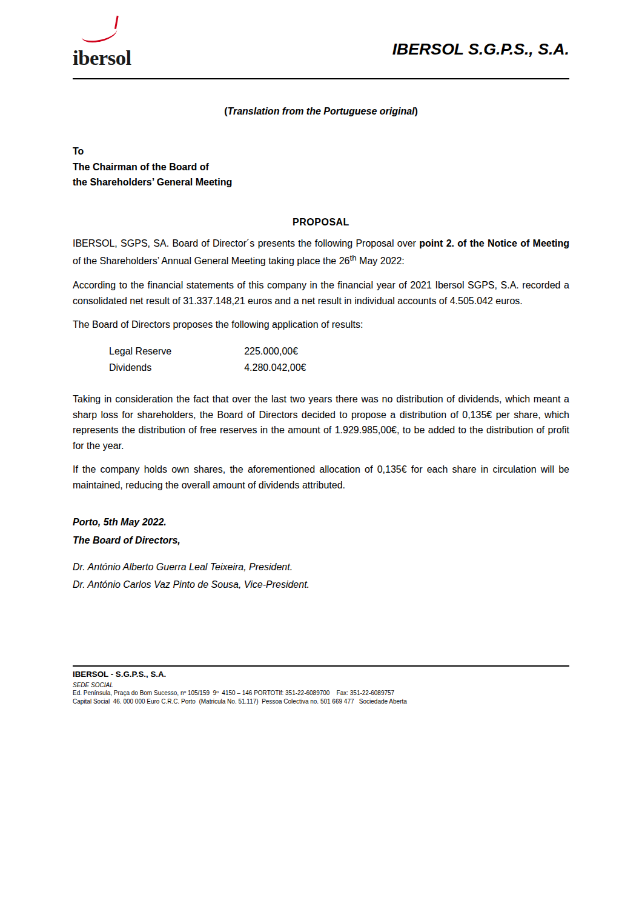ibersol
IBERSOL S.G.P.S., S.A.
(Translation from the Portuguese original)
To
The Chairman of the Board of
the Shareholders’ General Meeting
PROPOSAL
IBERSOL, SGPS, SA. Board of Director´s presents the following Proposal over point 2. of the Notice of Meeting of the Shareholders’ Annual General Meeting taking place the 26th May 2022:
According to the financial statements of this company in the financial year of 2021 Ibersol SGPS, S.A. recorded a consolidated net result of 31.337.148,21 euros and a net result in individual accounts of 4.505.042 euros.
The Board of Directors proposes the following application of results:
| Legal Reserve | 225.000,00€ |
| Dividends | 4.280.042,00€ |
Taking in consideration the fact that over the last two years there was no distribution of dividends, which meant a sharp loss for shareholders, the Board of Directors decided to propose a distribution of 0,135€ per share, which represents the distribution of free reserves in the amount of 1.929.985,00€, to be added to the distribution of profit for the year.
If the company holds own shares, the aforementioned allocation of 0,135€ for each share in circulation will be maintained, reducing the overall amount of dividends attributed.
Porto, 5th May 2022.
The Board of Directors,
Dr. António Alberto Guerra Leal Teixeira, President.
Dr. António Carlos Vaz Pinto de Sousa, Vice-President.
IBERSOL - S.G.P.S., S.A.
SEDE SOCIAL
Ed. Península, Praça do Bom Sucesso, nº 105/159 9º 4150 – 146 PORTOTlf: 351-22-6089700 Fax: 351-22-6089757
Capital Social 46. 000 000 Euro C.R.C. Porto (Matricula No. 51.117) Pessoa Colectiva no. 501 669 477 Sociedade Aberta